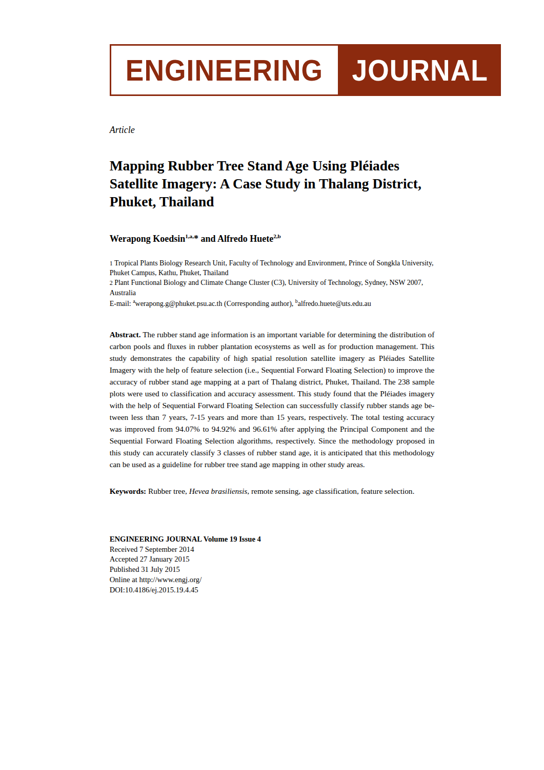ENGINEERING
JOURNAL
Article
Mapping Rubber Tree Stand Age Using Pléiades Satellite Imagery: A Case Study in Thalang District, Phuket, Thailand
Werapong Koedsin1,a,* and Alfredo Huete2,b
1 Tropical Plants Biology Research Unit, Faculty of Technology and Environment, Prince of Songkla University, Phuket Campus, Kathu, Phuket, Thailand
2 Plant Functional Biology and Climate Change Cluster (C3), University of Technology, Sydney, NSW 2007, Australia
E-mail: awerapong.g@phuket.psu.ac.th (Corresponding author), balfredo.huete@uts.edu.au
Abstract. The rubber stand age information is an important variable for determining the distribution of carbon pools and fluxes in rubber plantation ecosystems as well as for production management. This study demonstrates the capability of high spatial resolution satellite imagery as Pléiades Satellite Imagery with the help of feature selection (i.e., Sequential Forward Floating Selection) to improve the accuracy of rubber stand age mapping at a part of Thalang district, Phuket, Thailand. The 238 sample plots were used to classification and accuracy assessment. This study found that the Pléiades imagery with the help of Sequential Forward Floating Selection can successfully classify rubber stands age between less than 7 years, 7-15 years and more than 15 years, respectively. The total testing accuracy was improved from 94.07% to 94.92% and 96.61% after applying the Principal Component and the Sequential Forward Floating Selection algorithms, respectively. Since the methodology proposed in this study can accurately classify 3 classes of rubber stand age, it is anticipated that this methodology can be used as a guideline for rubber tree stand age mapping in other study areas.
Keywords: Rubber tree, Hevea brasiliensis, remote sensing, age classification, feature selection.
ENGINEERING JOURNAL Volume 19 Issue 4
Received 7 September 2014
Accepted 27 January 2015
Published 31 July 2015
Online at http://www.engj.org/
DOI:10.4186/ej.2015.19.4.45